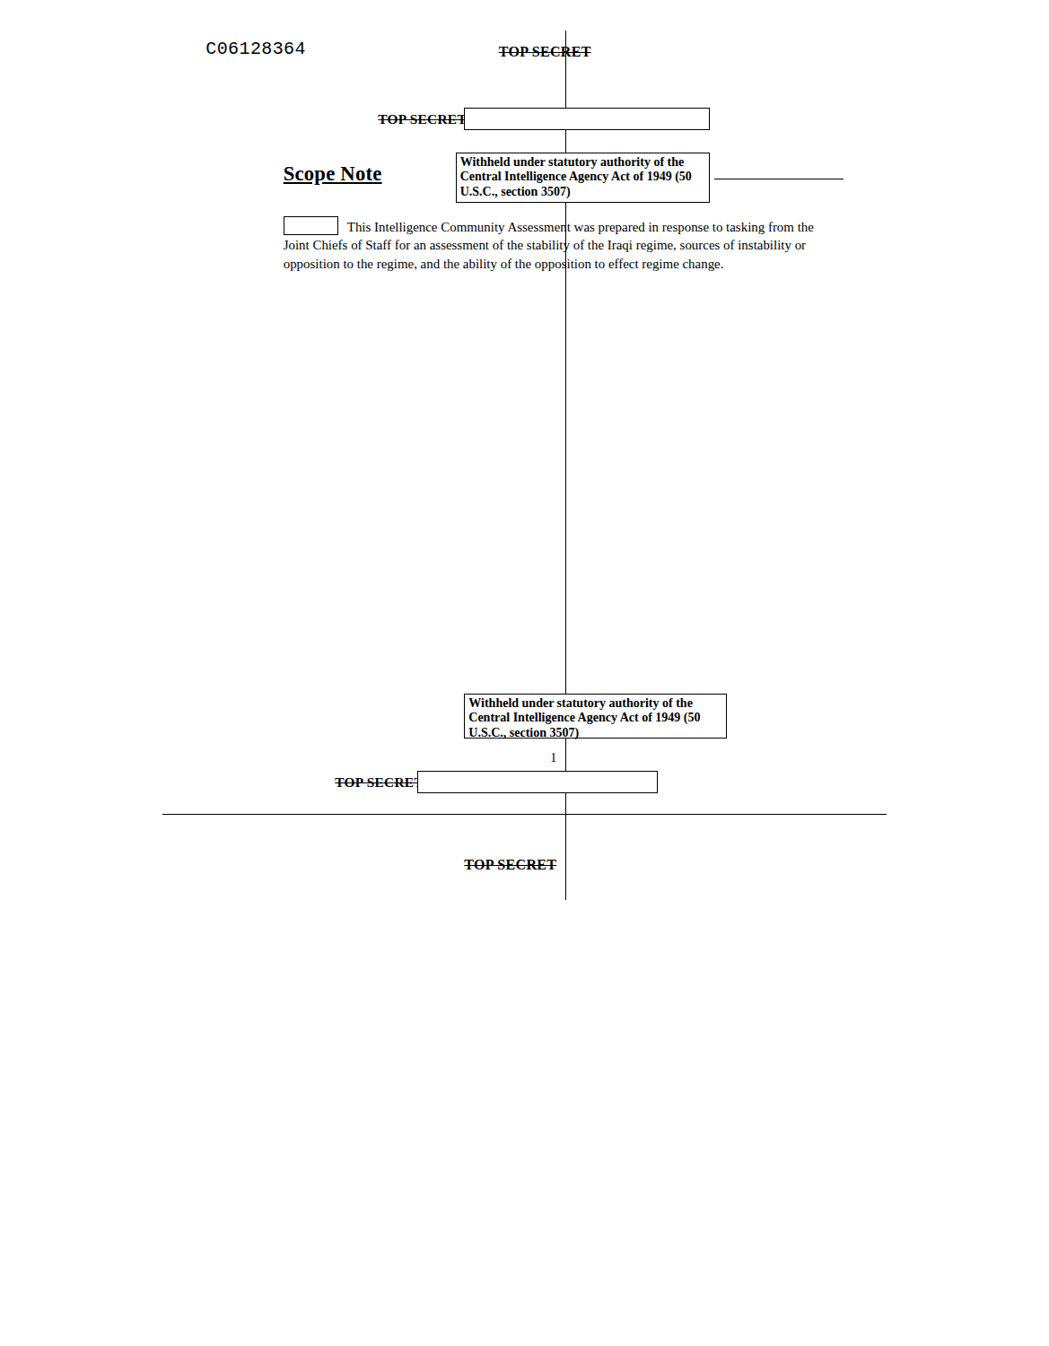C06128364
TOP SECRET
TOP SECRET
Scope Note
Withheld under statutory authority of the Central Intelligence Agency Act of 1949 (50 U.S.C., section 3507)
This Intelligence Community Assessment was prepared in response to tasking from the Joint Chiefs of Staff for an assessment of the stability of the Iraqi regime, sources of instability or opposition to the regime, and the ability of the opposition to effect regime change.
Withheld under statutory authority of the Central Intelligence Agency Act of 1949 (50 U.S.C., section 3507)
1
TOP SECRET
TOP SECRET